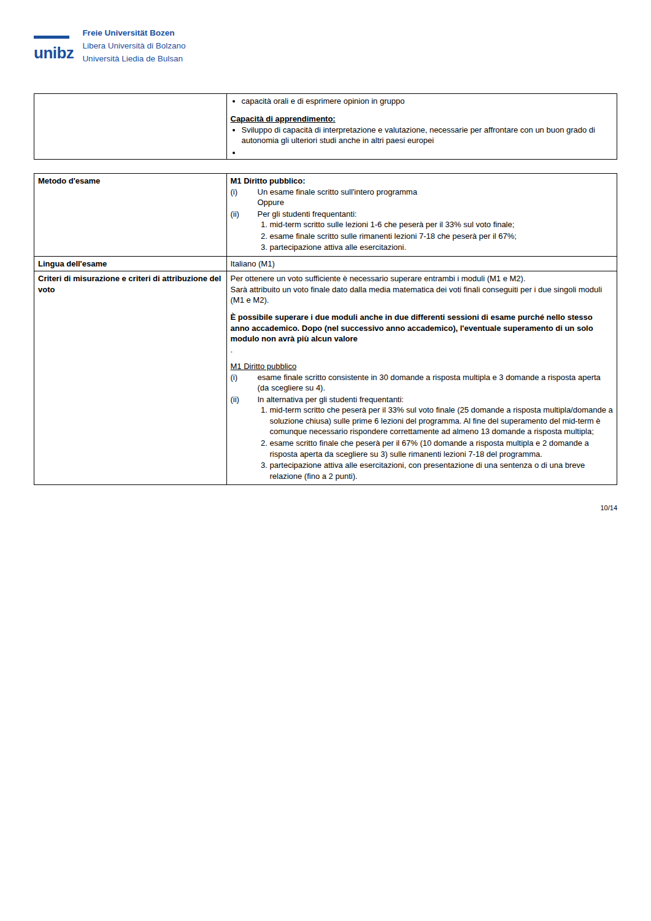unibz
Freie Universität Bozen
Libera Università di Bolzano
Università Liedia de Bulsan
| | capacità orali e di esprimere opinion in gruppo Capacità di apprendimento: Sviluppo di capacità di interpretazione e valutazione, necessarie per affrontare con un buon grado di autonomia gli ulteriori studi anche in altri paesi europei |
| Metodo d'esame | M1 Diritto pubblico: (i) Un esame finale scritto sull'intero programma Oppure (ii) Per gli studenti frequentanti: mid-term scritto sulle lezioni 1-6 che peserà per il 33% sul voto finale; esame finale scritto sulle rimanenti lezioni 7-18 che peserà per il 67%; partecipazione attiva alle esercitazioni. |
| Lingua dell'esame | Italiano (M1) |
| Criteri di misurazione e criteri di attribuzione del voto | Per ottenere un voto sufficiente è necessario superare entrambi i moduli (M1 e M2). Sarà attribuito un voto finale dato dalla media matematica dei voti finali conseguiti per i due singoli moduli (M1 e M2). È possibile superare i due moduli anche in due differenti sessioni di esame purché nello stesso anno accademico. Dopo (nel successivo anno accademico), l'eventuale superamento di un solo modulo non avrà più alcun valore . M1 Diritto pubblico (i) esame finale scritto consistente in 30 domande a risposta multipla e 3 domande a risposta aperta (da scegliere su 4). (ii) In alternativa per gli studenti frequentanti: mid-term scritto che peserà per il 33% sul voto finale (25 domande a risposta multipla/domande a soluzione chiusa) sulle prime 6 lezioni del programma. Al fine del superamento del mid-term è comunque necessario rispondere correttamente ad almeno 13 domande a risposta multipla; esame scritto finale che peserà per il 67% (10 domande a risposta multipla e 2 domande a risposta aperta da scegliere su 3) sulle rimanenti lezioni 7-18 del programma. partecipazione attiva alle esercitazioni, con presentazione di una sentenza o di una breve relazione (fino a 2 punti). |
10/14